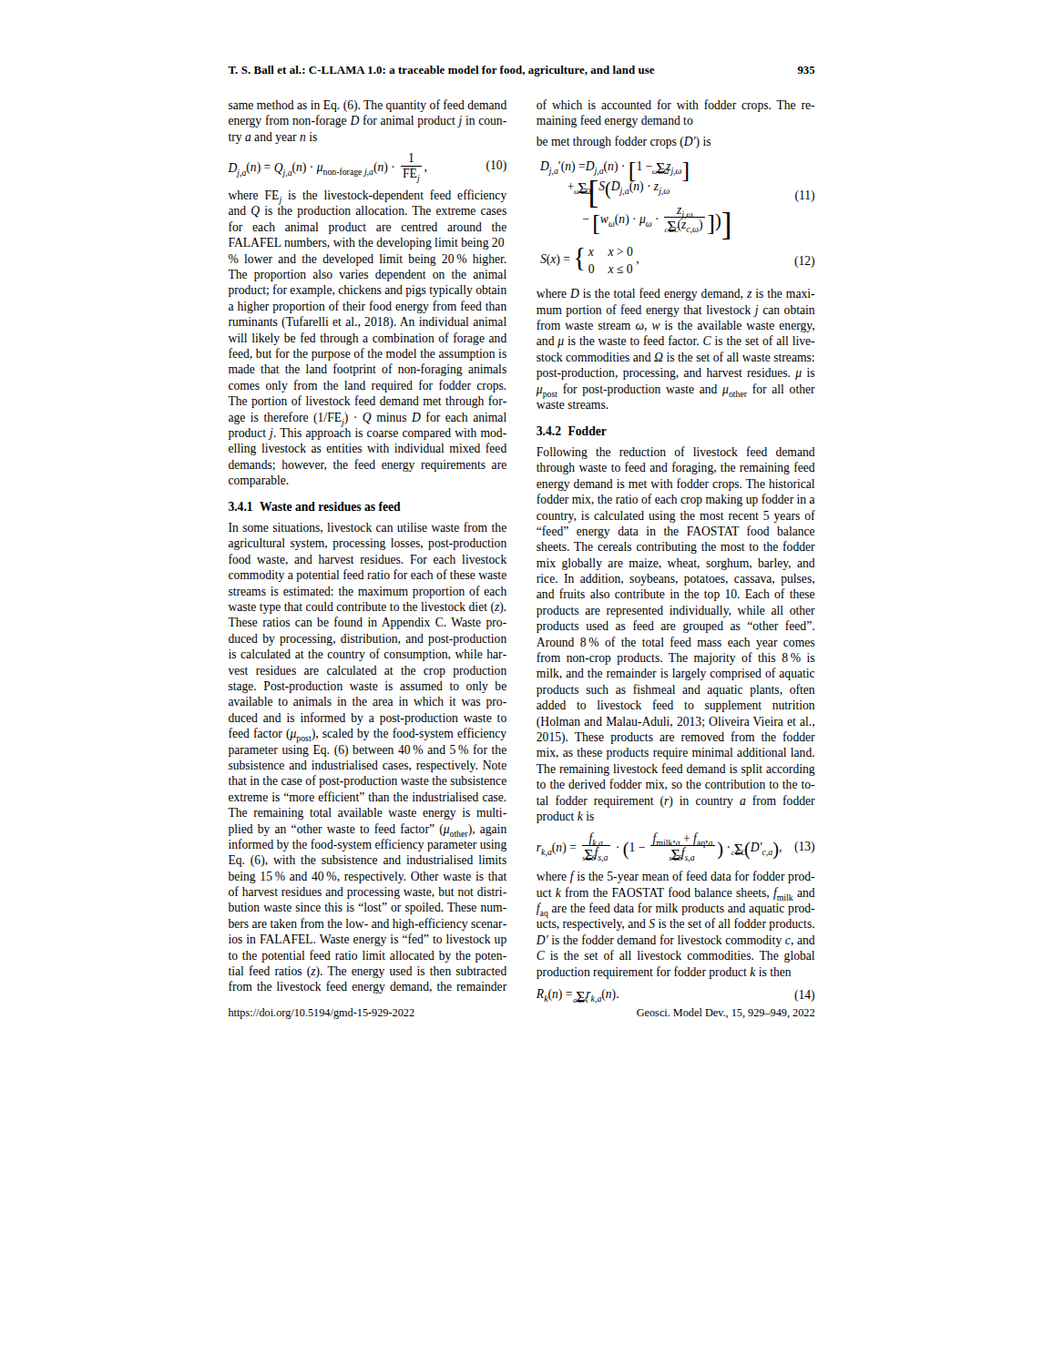T. S. Ball et al.: C-LLAMA 1.0: a traceable model for food, agriculture, and land use
935
same method as in Eq. (6). The quantity of feed demand energy from non-forage D for animal product j in country a and year n is
Dj,a(n) = Qj,a(n) · μnon-forage j,a(n) · 1 FEj,
(10)
where FEj is the livestock-dependent feed efficiency and Q is the production allocation. The extreme cases for each animal product are centred around the FALAFEL numbers, with the developing limit being 20 % lower and the developed limit being 20 % higher. The proportion also varies dependent on the animal product; for example, chickens and pigs typically obtain a higher proportion of their food energy from feed than ruminants (Tufarelli et al., 2018). An individual animal will likely be fed through a combination of forage and feed, but for the purpose of the model the assumption is made that the land footprint of non-foraging animals comes only from the land required for fodder crops. The portion of livestock feed demand met through forage is therefore (1/FEj) · Q minus D for each animal product j. This approach is coarse compared with modelling livestock as entities with individual mixed feed demands; however, the feed energy requirements are comparable.
3.4.1 Waste and residues as feed
In some situations, livestock can utilise waste from the agricultural system, processing losses, post-production food waste, and harvest residues. For each livestock commodity a potential feed ratio for each of these waste streams is estimated: the maximum proportion of each waste type that could contribute to the livestock diet (z). These ratios can be found in Appendix C. Waste produced by processing, distribution, and post-production is calculated at the country of consumption, while harvest residues are calculated at the crop production stage. Post-production waste is assumed to only be available to animals in the area in which it was produced and is informed by a post-production waste to feed factor (μpost), scaled by the food-system efficiency parameter using Eq. (6) between 40 % and 5 % for the subsistence and industrialised cases, respectively. Note that in the case of post-production waste the subsistence extreme is “more efficient” than the industrialised case. The remaining total available waste energy is multiplied by an “other waste to feed factor” (μother), again informed by the food-system efficiency parameter using Eq. (6), with the subsistence and industrialised limits being 15 % and 40 %, respectively. Other waste is that of harvest residues and processing waste, but not distribution waste since this is “lost” or spoiled. These numbers are taken from the low- and high-efficiency scenarios in FALAFEL. Waste energy is “fed” to livestock up to the potential feed ratio limit allocated by the potential feed ratios (z). The energy used is then subtracted from the livestock feed energy demand, the remainder of which is accounted for with fodder crops. The remaining feed energy demand to
be met through fodder crops (D′) is
Dj,a′(n) =Dj,a(n) · [1 − Σω∈Ω zj,ω] + Σω∈Ω[S(Dj,a(n) · zj,ω − [wω(n) · μω · zj,ω Σc∈C(zc,ω)])]
(11)
S(x) = {xx > 00 x ≤ 0 ,
(12)
where D is the total feed energy demand, z is the maximum portion of feed energy that livestock j can obtain from waste stream ω, w is the available waste energy, and μ is the waste to feed factor. C is the set of all livestock commodities and Ω is the set of all waste streams: post-production, processing, and harvest residues. μ is μpost for post-production waste and μother for all other waste streams.
3.4.2 Fodder
Following the reduction of livestock feed demand through waste to feed and foraging, the remaining feed energy demand is met with fodder crops. The historical fodder mix, the ratio of each crop making up fodder in a country, is calculated using the most recent 5 years of “feed” energy data in the FAOSTAT food balance sheets. The cereals contributing the most to the fodder mix globally are maize, wheat, sorghum, barley, and rice. In addition, soybeans, potatoes, cassava, pulses, and fruits also contribute in the top 10. Each of these products are represented individually, while all other products used as feed are grouped as “other feed”. Around 8 % of the total feed mass each year comes from non-crop products. The majority of this 8 % is milk, and the remainder is largely comprised of aquatic products such as fishmeal and aquatic plants, often added to livestock feed to supplement nutrition (Holman and Malau-Aduli, 2013; Oliveira Vieira et al., 2015). These products are removed from the fodder mix, as these products require minimal additional land. The remaining livestock feed demand is split according to the derived fodder mix, so the contribution to the total fodder requirement (r) in country a from fodder product k is
rk,a(n) = fk,a Σs∈S fs,a · (1 − fmilk,a + faq,a Σs∈S fs,a) · Σc∈C(D′c,a),
(13)
where f is the 5-year mean of feed data for fodder product k from the FAOSTAT food balance sheets, fmilk and faq are the feed data for milk products and aquatic products, respectively, and S is the set of all fodder products. D′ is the fodder demand for livestock commodity c, and C is the set of all livestock commodities. The global production requirement for fodder product k is then
Rk(n) = Σa∈A rk,a(n).
(14)
https://doi.org/10.5194/gmd-15-929-2022
Geosci. Model Dev., 15, 929–949, 2022